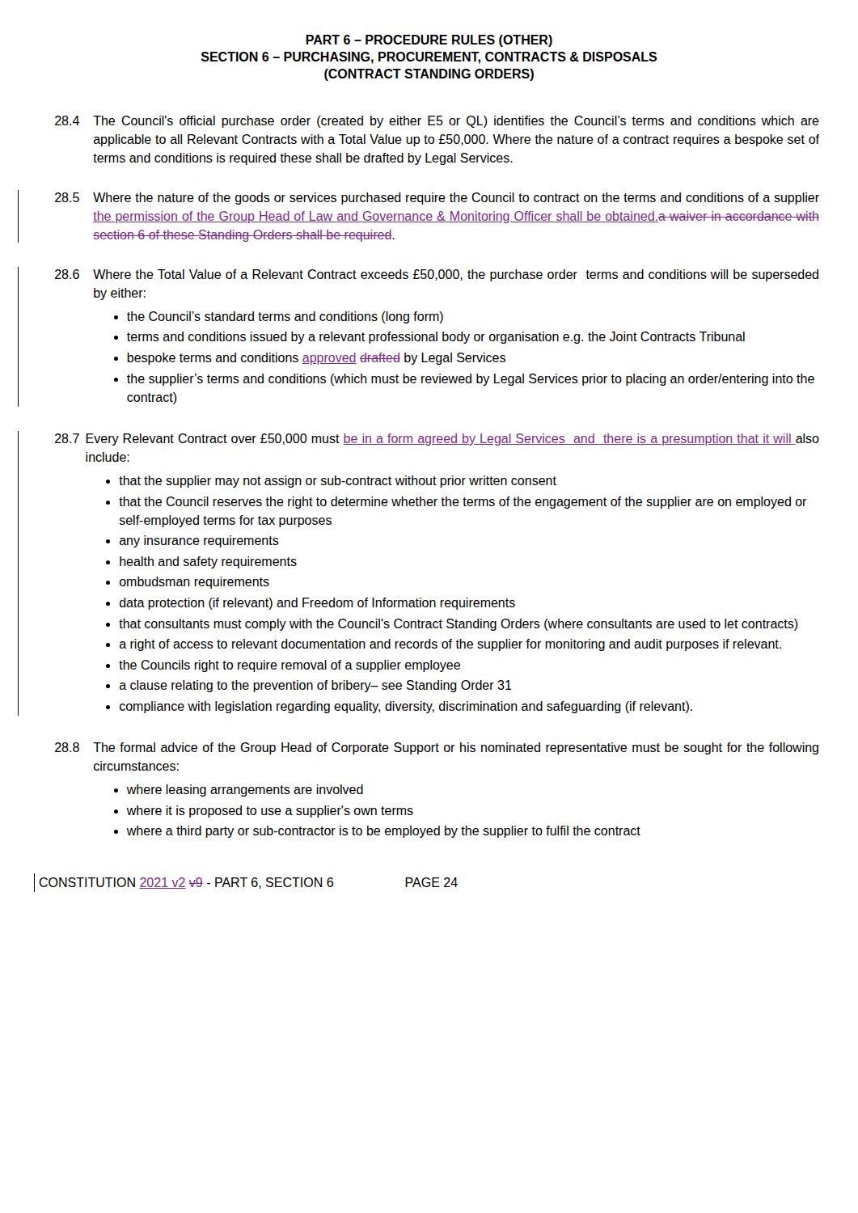PART 6 – PROCEDURE RULES (OTHER)
SECTION 6 – PURCHASING, PROCUREMENT, CONTRACTS & DISPOSALS
(CONTRACT STANDING ORDERS)
28.4
The Council's official purchase order (created by either E5 or QL) identifies the Council’s terms and conditions which are applicable to all Relevant Contracts with a Total Value up to £50,000. Where the nature of a contract requires a bespoke set of terms and conditions is required these shall be drafted by Legal Services.
28.5
Where the nature of the goods or services purchased require the Council to contract on the terms and conditions of a supplier the permission of the Group Head of Law and Governance & Monitoring Officer shall be obtained. a waiver in accordance with section 6 of these Standing Orders shall be required.
28.6
Where the Total Value of a Relevant Contract exceeds £50,000, the purchase order terms and conditions will be superseded by either:
the Council’s standard terms and conditions (long form)
terms and conditions issued by a relevant professional body or organisation e.g. the Joint Contracts Tribunal
bespoke terms and conditions approved drafted by Legal Services
the supplier’s terms and conditions (which must be reviewed by Legal Services prior to placing an order/entering into the contract)
28.7
Every Relevant Contract over £50,000 must be in a form agreed by Legal Services and there is a presumption that it will also include:
that the supplier may not assign or sub-contract without prior written consent
that the Council reserves the right to determine whether the terms of the engagement of the supplier are on employed or self-employed terms for tax purposes
any insurance requirements
health and safety requirements
ombudsman requirements
data protection (if relevant) and Freedom of Information requirements
that consultants must comply with the Council's Contract Standing Orders (where consultants are used to let contracts)
a right of access to relevant documentation and records of the supplier for monitoring and audit purposes if relevant.
the Councils right to require removal of a supplier employee
a clause relating to the prevention of bribery– see Standing Order 31
compliance with legislation regarding equality, diversity, discrimination and safeguarding (if relevant).
28.8
The formal advice of the Group Head of Corporate Support or his nominated representative must be sought for the following circumstances:
where leasing arrangements are involved
where it is proposed to use a supplier's own terms
where a third party or sub-contractor is to be employed by the supplier to fulfil the contract
CONSTITUTION 2021 v2 v9 - PART 6, SECTION 6
PAGE 24